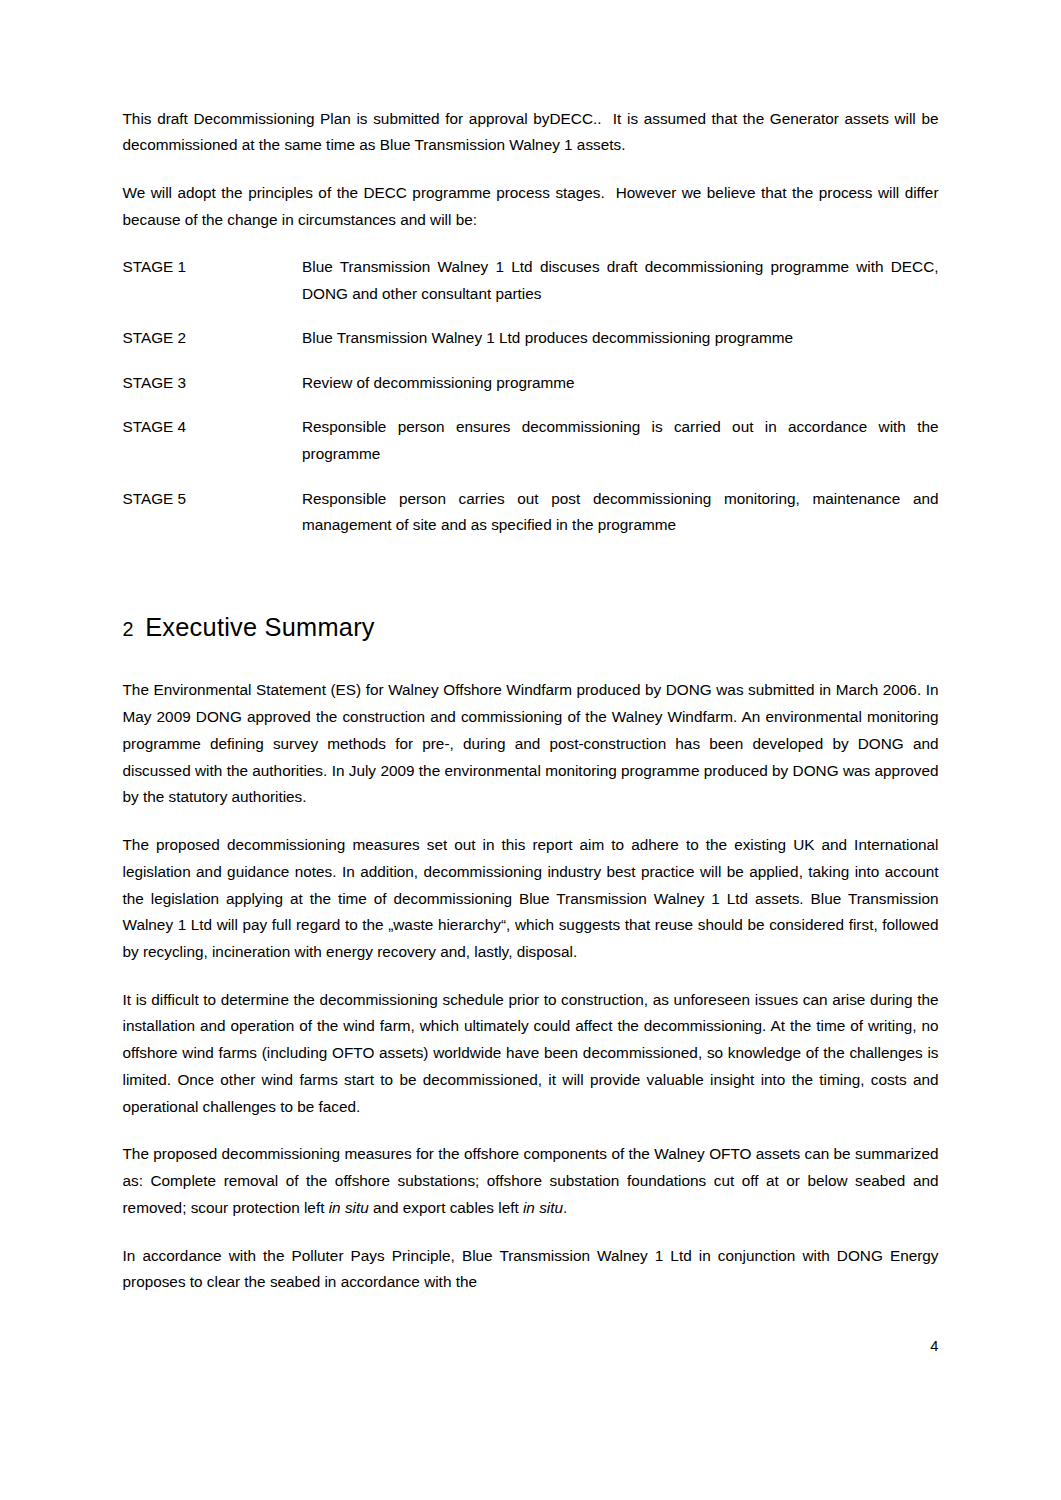This draft Decommissioning Plan is submitted for approval byDECC.. It is assumed that the Generator assets will be decommissioned at the same time as Blue Transmission Walney 1 assets.
We will adopt the principles of the DECC programme process stages. However we believe that the process will differ because of the change in circumstances and will be:
| STAGE 1 | Blue Transmission Walney 1 Ltd discuses draft decommissioning programme with DECC, DONG and other consultant parties |
| STAGE 2 | Blue Transmission Walney 1 Ltd produces decommissioning programme |
| STAGE 3 | Review of decommissioning programme |
| STAGE 4 | Responsible person ensures decommissioning is carried out in accordance with the programme |
| STAGE 5 | Responsible person carries out post decommissioning monitoring, maintenance and management of site and as specified in the programme |
2 Executive Summary
The Environmental Statement (ES) for Walney Offshore Windfarm produced by DONG was submitted in March 2006. In May 2009 DONG approved the construction and commissioning of the Walney Windfarm. An environmental monitoring programme defining survey methods for pre-, during and post-construction has been developed by DONG and discussed with the authorities. In July 2009 the environmental monitoring programme produced by DONG was approved by the statutory authorities.
The proposed decommissioning measures set out in this report aim to adhere to the existing UK and International legislation and guidance notes. In addition, decommissioning industry best practice will be applied, taking into account the legislation applying at the time of decommissioning Blue Transmission Walney 1 Ltd assets. Blue Transmission Walney 1 Ltd will pay full regard to the „waste hierarchy“, which suggests that reuse should be considered first, followed by recycling, incineration with energy recovery and, lastly, disposal.
It is difficult to determine the decommissioning schedule prior to construction, as unforeseen issues can arise during the installation and operation of the wind farm, which ultimately could affect the decommissioning. At the time of writing, no offshore wind farms (including OFTO assets) worldwide have been decommissioned, so knowledge of the challenges is limited. Once other wind farms start to be decommissioned, it will provide valuable insight into the timing, costs and operational challenges to be faced.
The proposed decommissioning measures for the offshore components of the Walney OFTO assets can be summarized as: Complete removal of the offshore substations; offshore substation foundations cut off at or below seabed and removed; scour protection left in situ and export cables left in situ.
In accordance with the Polluter Pays Principle, Blue Transmission Walney 1 Ltd in conjunction with DONG Energy proposes to clear the seabed in accordance with the
4